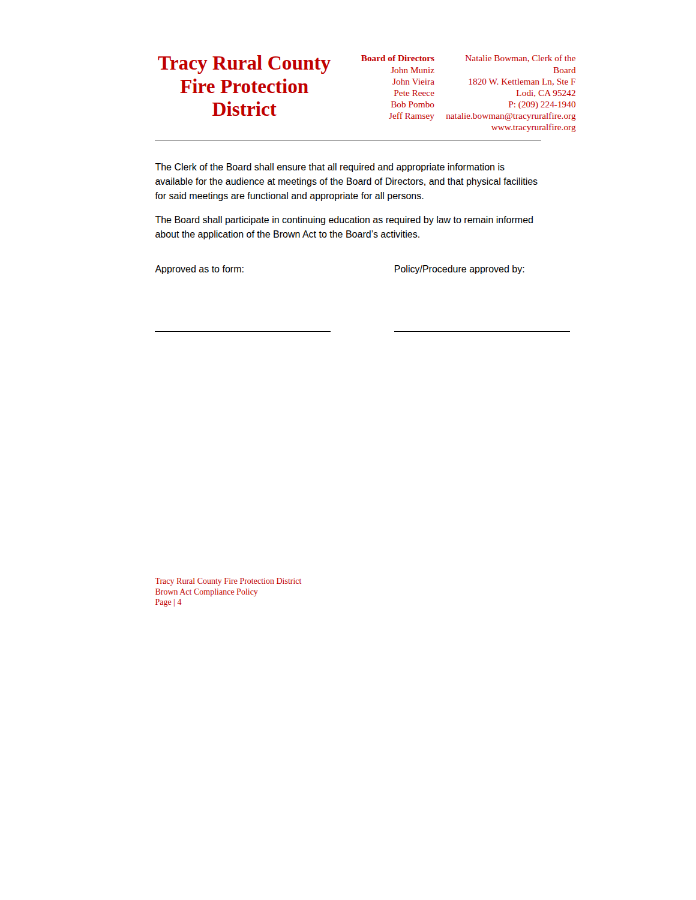Tracy Rural County Fire Protection District
Board of Directors
John Muniz
John Vieira
Pete Reece
Bob Pombo
Jeff Ramsey
Natalie Bowman, Clerk of the Board
1820 W. Kettleman Ln, Ste F
Lodi, CA 95242
P: (209) 224-1940
natalie.bowman@tracyruralfire.org
www.tracyruralfire.org
The Clerk of the Board shall ensure that all required and appropriate information is available for the audience at meetings of the Board of Directors, and that physical facilities for said meetings are functional and appropriate for all persons.
The Board shall participate in continuing education as required by law to remain informed about the application of the Brown Act to the Board’s activities.
Approved as to form:
Policy/Procedure approved by:
Tracy Rural County Fire Protection District
Brown Act Compliance Policy
Page | 4